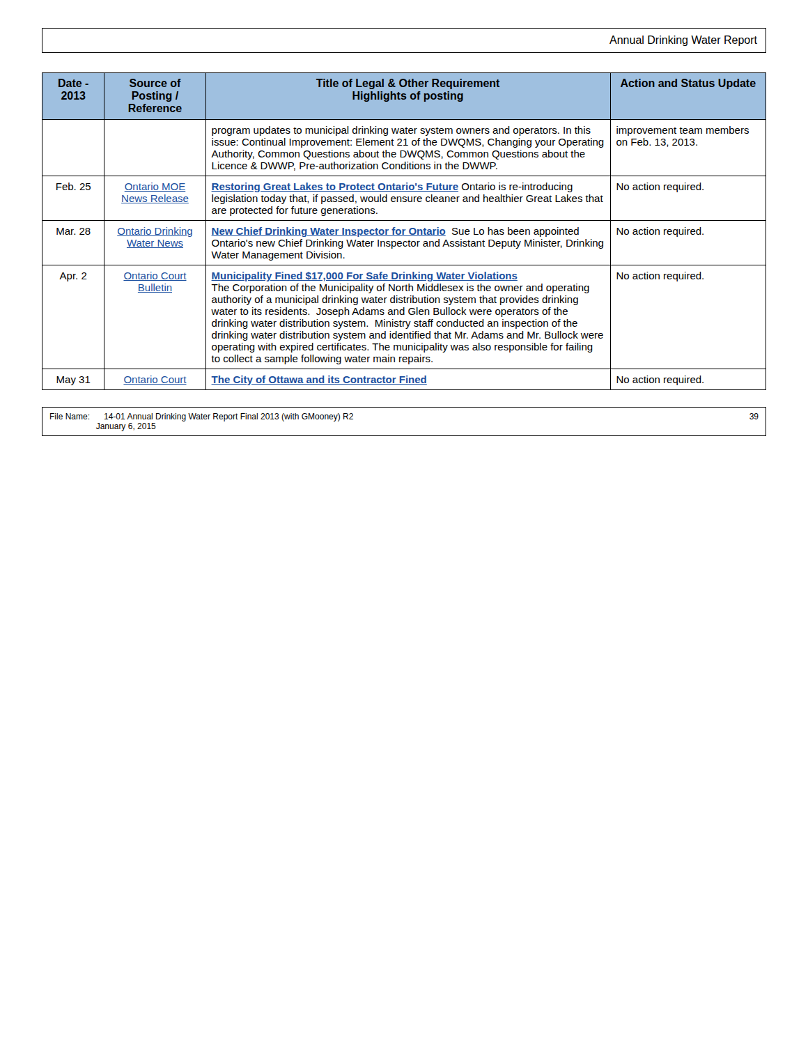Annual Drinking Water Report
| Date - 2013 | Source of Posting / Reference | Title of Legal & Other Requirement Highlights of posting | Action and Status Update |
| --- | --- | --- | --- |
| | | program updates to municipal drinking water system owners and operators. In this issue: Continual Improvement: Element 21 of the DWQMS, Changing your Operating Authority, Common Questions about the DWQMS, Common Questions about the Licence & DWWP, Pre-authorization Conditions in the DWWP. | improvement team members on Feb. 13, 2013. |
| Feb. 25 | Ontario MOE News Release | Restoring Great Lakes to Protect Ontario's Future Ontario is re-introducing legislation today that, if passed, would ensure cleaner and healthier Great Lakes that are protected for future generations. | No action required. |
| Mar. 28 | Ontario Drinking Water News | New Chief Drinking Water Inspector for Ontario Sue Lo has been appointed Ontario's new Chief Drinking Water Inspector and Assistant Deputy Minister, Drinking Water Management Division. | No action required. |
| Apr. 2 | Ontario Court Bulletin | Municipality Fined $17,000 For Safe Drinking Water Violations The Corporation of the Municipality of North Middlesex is the owner and operating authority of a municipal drinking water distribution system that provides drinking water to its residents. Joseph Adams and Glen Bullock were operators of the drinking water distribution system. Ministry staff conducted an inspection of the drinking water distribution system and identified that Mr. Adams and Mr. Bullock were operating with expired certificates. The municipality was also responsible for failing to collect a sample following water main repairs. | No action required. |
| May 31 | Ontario Court | The City of Ottawa and its Contractor Fined | No action required. |
File Name: 14-01 Annual Drinking Water Report Final 2013 (with GMooney) R2 January 6, 2015
39